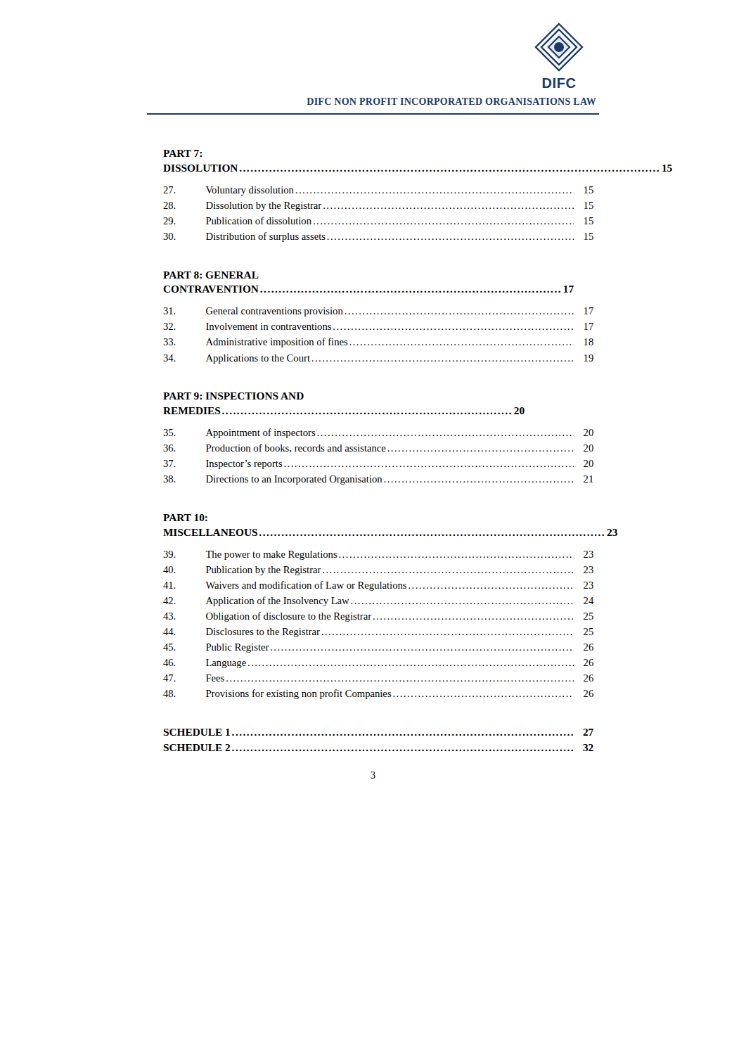DIFC
DIFC NON PROFIT INCORPORATED ORGANISATIONS LAW
PART 7: DISSOLUTION................................................................................................................. 15
27. Voluntary dissolution.......................................................................................................... 15
28. Dissolution by the Registrar.......................................................................................... 15
29. Publication of dissolution.............................................................................................. 15
30. Distribution of surplus assets......................................................................................... 15
PART 8: GENERAL CONTRAVENTION................................................................................. 17
31. General contraventions provision................................................................................. 17
32. Involvement in contraventions....................................................................................... 17
33. Administrative imposition of fines................................................................................ 18
34. Applications to the Court.............................................................................................. 19
PART 9: INSPECTIONS AND REMEDIES.............................................................................. 20
35. Appointment of inspectors........................................................................................... 20
36. Production of books, records and assistance.................................................................. 20
37. Inspector’s reports....................................................................................................... 20
38. Directions to an Incorporated Organisation.................................................................... 21
PART 10: MISCELLANEOUS............................................................................................. 23
39. The power to make Regulations.................................................................................... 23
40. Publication by the Registrar.......................................................................................... 23
41. Waivers and modification of Law or Regulations.......................................................... 23
42. Application of the Insolvency Law................................................................................ 24
43. Obligation of disclosure to the Registrar....................................................................... 25
44. Disclosures to the Registrar.......................................................................................... 25
45. Public Register............................................................................................................. 26
46. Language.................................................................................................................... 26
47. Fees............................................................................................................................. 26
48. Provisions for existing non profit Companies............................................................... 26
Schedule 1................................................................................................................................. 27
Schedule 2................................................................................................................................. 32
3